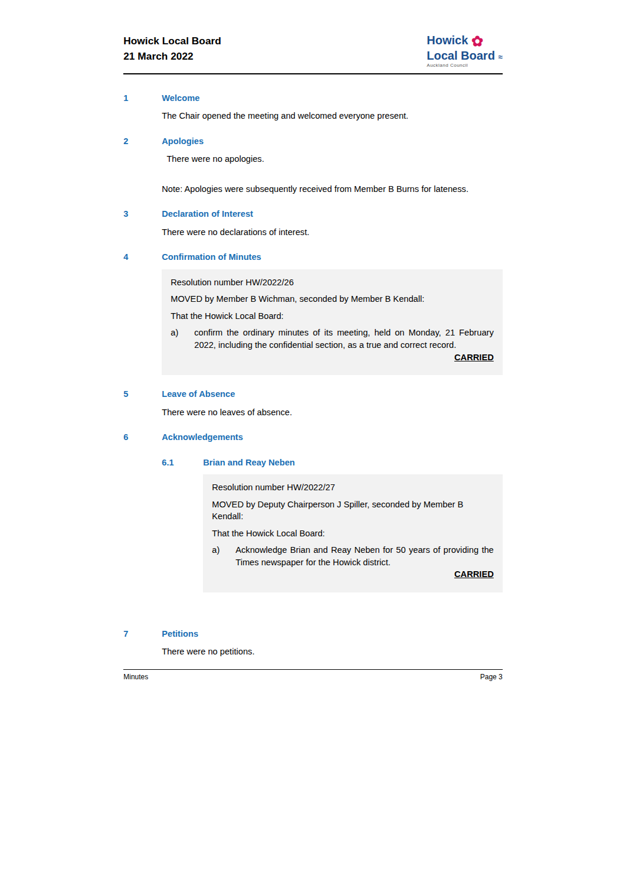Howick Local Board
21 March 2022
Howick ✿
Local Board ≈
Auckland Council
1 Welcome
The Chair opened the meeting and welcomed everyone present.
2 Apologies
There were no apologies.
Note: Apologies were subsequently received from Member B Burns for lateness.
3 Declaration of Interest
There were no declarations of interest.
4 Confirmation of Minutes
Resolution number HW/2022/26
MOVED by Member B Wichman, seconded by Member B Kendall:
That the Howick Local Board:
a) confirm the ordinary minutes of its meeting, held on Monday, 21 February 2022, including the confidential section, as a true and correct record.
CARRIED
5 Leave of Absence
There were no leaves of absence.
6 Acknowledgements
6.1 Brian and Reay Neben
Resolution number HW/2022/27
MOVED by Deputy Chairperson J Spiller, seconded by Member B Kendall:
That the Howick Local Board:
a) Acknowledge Brian and Reay Neben for 50 years of providing the Times newspaper for the Howick district.
CARRIED
7 Petitions
There were no petitions.
Minutes Page 3